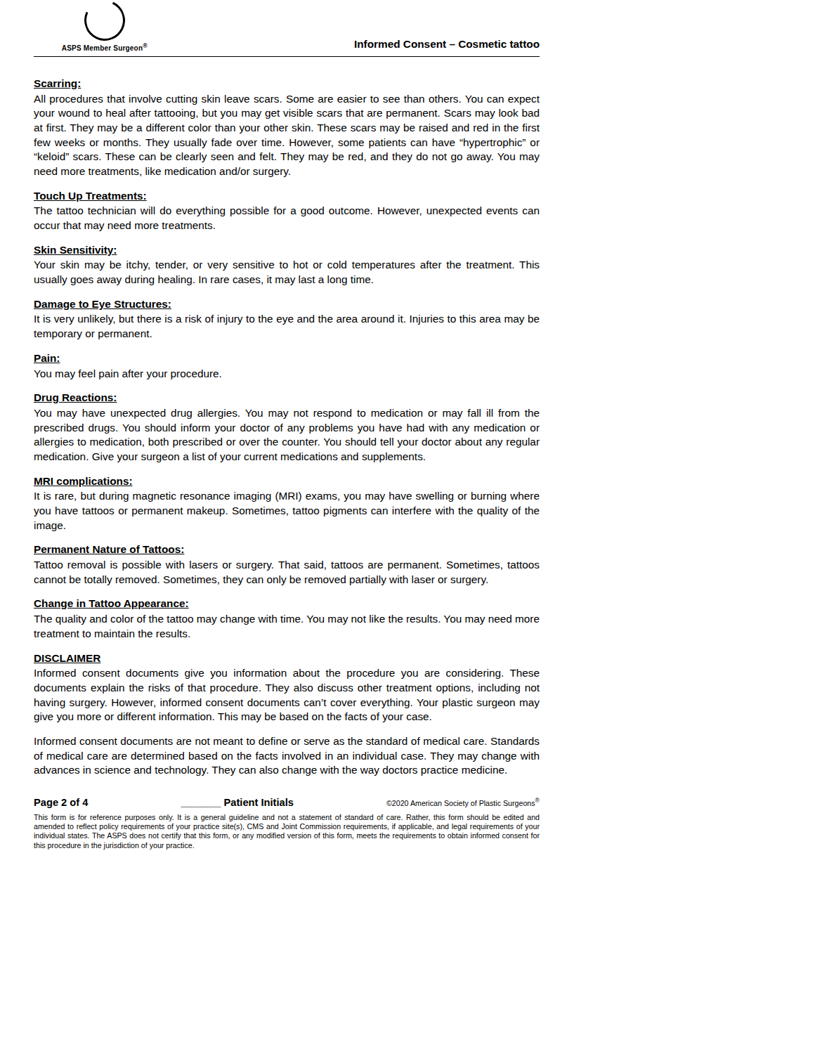ASPS Member Surgeon®
Informed Consent – Cosmetic tattoo
Scarring:
All procedures that involve cutting skin leave scars. Some are easier to see than others. You can expect your wound to heal after tattooing, but you may get visible scars that are permanent. Scars may look bad at first. They may be a different color than your other skin. These scars may be raised and red in the first few weeks or months. They usually fade over time. However, some patients can have “hypertrophic” or “keloid” scars. These can be clearly seen and felt. They may be red, and they do not go away. You may need more treatments, like medication and/or surgery.
Touch Up Treatments:
The tattoo technician will do everything possible for a good outcome. However, unexpected events can occur that may need more treatments.
Skin Sensitivity:
Your skin may be itchy, tender, or very sensitive to hot or cold temperatures after the treatment. This usually goes away during healing. In rare cases, it may last a long time.
Damage to Eye Structures:
It is very unlikely, but there is a risk of injury to the eye and the area around it. Injuries to this area may be temporary or permanent.
Pain:
You may feel pain after your procedure.
Drug Reactions:
You may have unexpected drug allergies. You may not respond to medication or may fall ill from the prescribed drugs. You should inform your doctor of any problems you have had with any medication or allergies to medication, both prescribed or over the counter. You should tell your doctor about any regular medication. Give your surgeon a list of your current medications and supplements.
MRI complications:
It is rare, but during magnetic resonance imaging (MRI) exams, you may have swelling or burning where you have tattoos or permanent makeup. Sometimes, tattoo pigments can interfere with the quality of the image.
Permanent Nature of Tattoos:
Tattoo removal is possible with lasers or surgery. That said, tattoos are permanent. Sometimes, tattoos cannot be totally removed. Sometimes, they can only be removed partially with laser or surgery.
Change in Tattoo Appearance:
The quality and color of the tattoo may change with time. You may not like the results. You may need more treatment to maintain the results.
DISCLAIMER
Informed consent documents give you information about the procedure you are considering. These documents explain the risks of that procedure. They also discuss other treatment options, including not having surgery. However, informed consent documents can’t cover everything. Your plastic surgeon may give you more or different information. This may be based on the facts of your case.
Informed consent documents are not meant to define or serve as the standard of medical care. Standards of medical care are determined based on the facts involved in an individual case. They may change with advances in science and technology. They can also change with the way doctors practice medicine.
Page 2 of 4 _______ Patient Initials ©2020 American Society of Plastic Surgeons®
This form is for reference purposes only. It is a general guideline and not a statement of standard of care. Rather, this form should be edited and amended to reflect policy requirements of your practice site(s), CMS and Joint Commission requirements, if applicable, and legal requirements of your individual states. The ASPS does not certify that this form, or any modified version of this form, meets the requirements to obtain informed consent for this procedure in the jurisdiction of your practice.